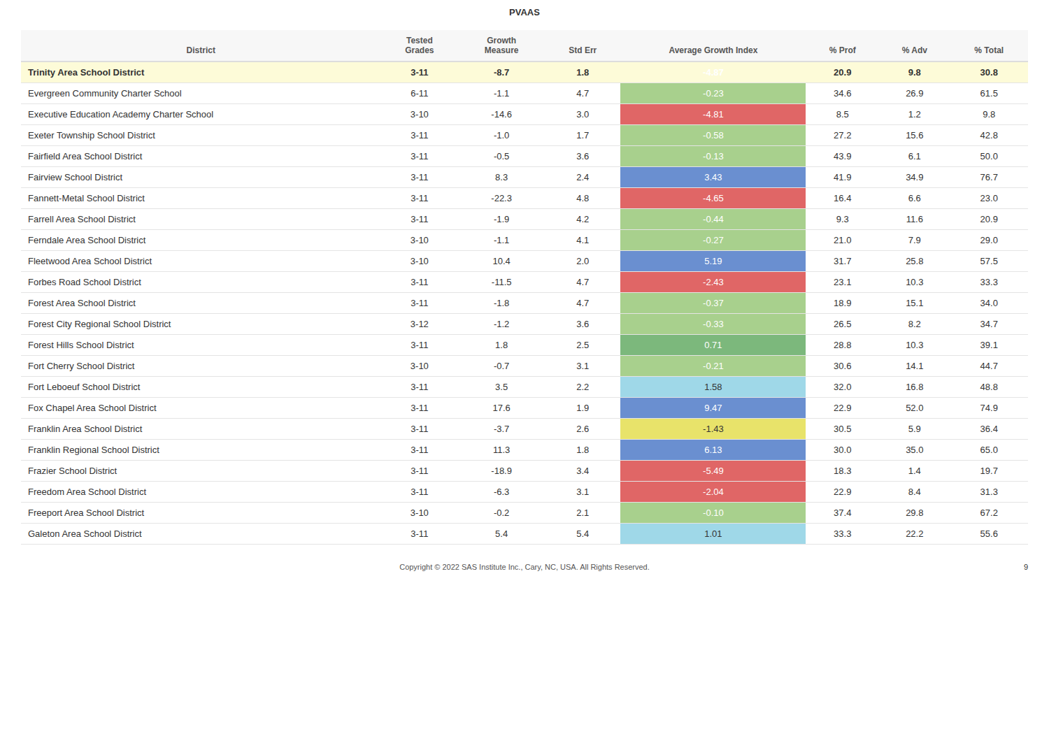PVAAS
| District | Tested Grades | Growth Measure | Std Err | Average Growth Index | % Prof | % Adv | % Total |
| --- | --- | --- | --- | --- | --- | --- | --- |
| Trinity Area School District | 3-11 | -8.7 | 1.8 | -4.87 | 20.9 | 9.8 | 30.8 |
| Evergreen Community Charter School | 6-11 | -1.1 | 4.7 | -0.23 | 34.6 | 26.9 | 61.5 |
| Executive Education Academy Charter School | 3-10 | -14.6 | 3.0 | -4.81 | 8.5 | 1.2 | 9.8 |
| Exeter Township School District | 3-11 | -1.0 | 1.7 | -0.58 | 27.2 | 15.6 | 42.8 |
| Fairfield Area School District | 3-11 | -0.5 | 3.6 | -0.13 | 43.9 | 6.1 | 50.0 |
| Fairview School District | 3-11 | 8.3 | 2.4 | 3.43 | 41.9 | 34.9 | 76.7 |
| Fannett-Metal School District | 3-11 | -22.3 | 4.8 | -4.65 | 16.4 | 6.6 | 23.0 |
| Farrell Area School District | 3-11 | -1.9 | 4.2 | -0.44 | 9.3 | 11.6 | 20.9 |
| Ferndale Area School District | 3-10 | -1.1 | 4.1 | -0.27 | 21.0 | 7.9 | 29.0 |
| Fleetwood Area School District | 3-10 | 10.4 | 2.0 | 5.19 | 31.7 | 25.8 | 57.5 |
| Forbes Road School District | 3-11 | -11.5 | 4.7 | -2.43 | 23.1 | 10.3 | 33.3 |
| Forest Area School District | 3-11 | -1.8 | 4.7 | -0.37 | 18.9 | 15.1 | 34.0 |
| Forest City Regional School District | 3-12 | -1.2 | 3.6 | -0.33 | 26.5 | 8.2 | 34.7 |
| Forest Hills School District | 3-11 | 1.8 | 2.5 | 0.71 | 28.8 | 10.3 | 39.1 |
| Fort Cherry School District | 3-10 | -0.7 | 3.1 | -0.21 | 30.6 | 14.1 | 44.7 |
| Fort Leboeuf School District | 3-11 | 3.5 | 2.2 | 1.58 | 32.0 | 16.8 | 48.8 |
| Fox Chapel Area School District | 3-11 | 17.6 | 1.9 | 9.47 | 22.9 | 52.0 | 74.9 |
| Franklin Area School District | 3-11 | -3.7 | 2.6 | -1.43 | 30.5 | 5.9 | 36.4 |
| Franklin Regional School District | 3-11 | 11.3 | 1.8 | 6.13 | 30.0 | 35.0 | 65.0 |
| Frazier School District | 3-11 | -18.9 | 3.4 | -5.49 | 18.3 | 1.4 | 19.7 |
| Freedom Area School District | 3-11 | -6.3 | 3.1 | -2.04 | 22.9 | 8.4 | 31.3 |
| Freeport Area School District | 3-10 | -0.2 | 2.1 | -0.10 | 37.4 | 29.8 | 67.2 |
| Galeton Area School District | 3-11 | 5.4 | 5.4 | 1.01 | 33.3 | 22.2 | 55.6 |
Copyright © 2022 SAS Institute Inc., Cary, NC, USA. All Rights Reserved. 9